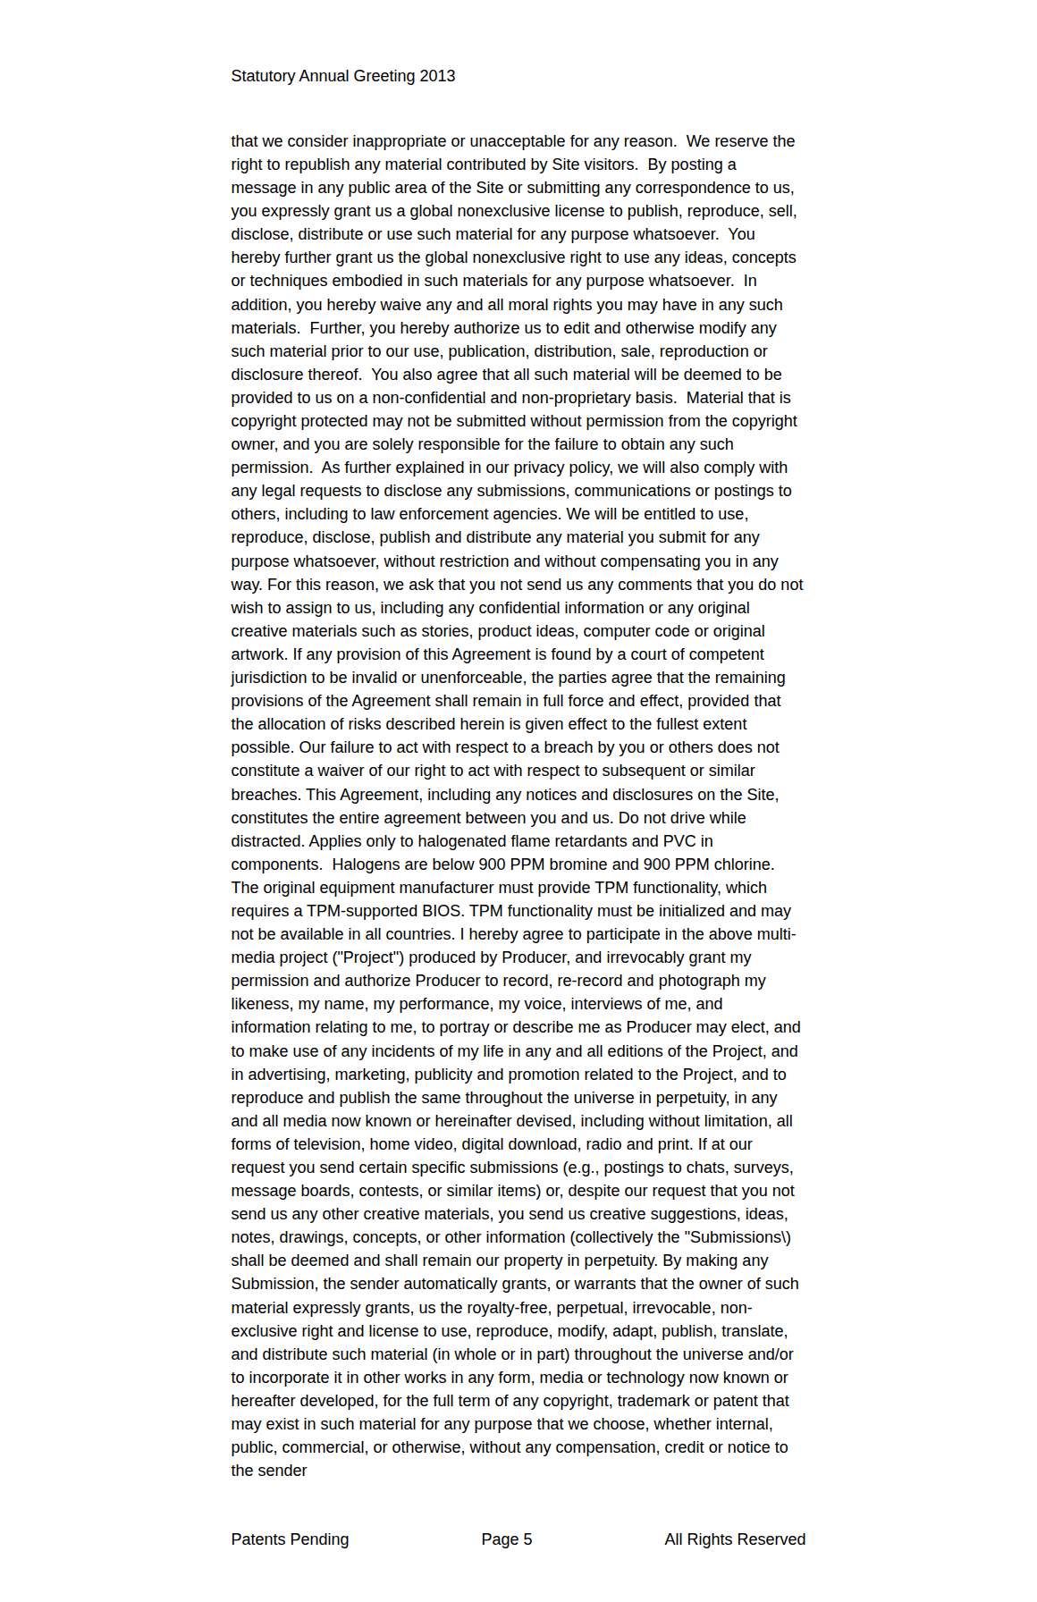Statutory Annual Greeting 2013
that we consider inappropriate or unacceptable for any reason. We reserve the right to republish any material contributed by Site visitors. By posting a message in any public area of the Site or submitting any correspondence to us, you expressly grant us a global nonexclusive license to publish, reproduce, sell, disclose, distribute or use such material for any purpose whatsoever. You hereby further grant us the global nonexclusive right to use any ideas, concepts or techniques embodied in such materials for any purpose whatsoever. In addition, you hereby waive any and all moral rights you may have in any such materials. Further, you hereby authorize us to edit and otherwise modify any such material prior to our use, publication, distribution, sale, reproduction or disclosure thereof. You also agree that all such material will be deemed to be provided to us on a non-confidential and non-proprietary basis. Material that is copyright protected may not be submitted without permission from the copyright owner, and you are solely responsible for the failure to obtain any such permission. As further explained in our privacy policy, we will also comply with any legal requests to disclose any submissions, communications or postings to others, including to law enforcement agencies. We will be entitled to use, reproduce, disclose, publish and distribute any material you submit for any purpose whatsoever, without restriction and without compensating you in any way. For this reason, we ask that you not send us any comments that you do not wish to assign to us, including any confidential information or any original creative materials such as stories, product ideas, computer code or original artwork. If any provision of this Agreement is found by a court of competent jurisdiction to be invalid or unenforceable, the parties agree that the remaining provisions of the Agreement shall remain in full force and effect, provided that the allocation of risks described herein is given effect to the fullest extent possible. Our failure to act with respect to a breach by you or others does not constitute a waiver of our right to act with respect to subsequent or similar breaches. This Agreement, including any notices and disclosures on the Site, constitutes the entire agreement between you and us. Do not drive while distracted. Applies only to halogenated flame retardants and PVC in components. Halogens are below 900 PPM bromine and 900 PPM chlorine. The original equipment manufacturer must provide TPM functionality, which requires a TPM-supported BIOS. TPM functionality must be initialized and may not be available in all countries. I hereby agree to participate in the above multi-media project ("Project") produced by Producer, and irrevocably grant my permission and authorize Producer to record, re-record and photograph my likeness, my name, my performance, my voice, interviews of me, and information relating to me, to portray or describe me as Producer may elect, and to make use of any incidents of my life in any and all editions of the Project, and in advertising, marketing, publicity and promotion related to the Project, and to reproduce and publish the same throughout the universe in perpetuity, in any and all media now known or hereinafter devised, including without limitation, all forms of television, home video, digital download, radio and print. If at our request you send certain specific submissions (e.g., postings to chats, surveys, message boards, contests, or similar items) or, despite our request that you not send us any other creative materials, you send us creative suggestions, ideas, notes, drawings, concepts, or other information (collectively the "Submissions\) shall be deemed and shall remain our property in perpetuity. By making any Submission, the sender automatically grants, or warrants that the owner of such material expressly grants, us the royalty-free, perpetual, irrevocable, non-exclusive right and license to use, reproduce, modify, adapt, publish, translate, and distribute such material (in whole or in part) throughout the universe and/or to incorporate it in other works in any form, media or technology now known or hereafter developed, for the full term of any copyright, trademark or patent that may exist in such material for any purpose that we choose, whether internal, public, commercial, or otherwise, without any compensation, credit or notice to the sender
Patents Pending
Page 5
All Rights Reserved